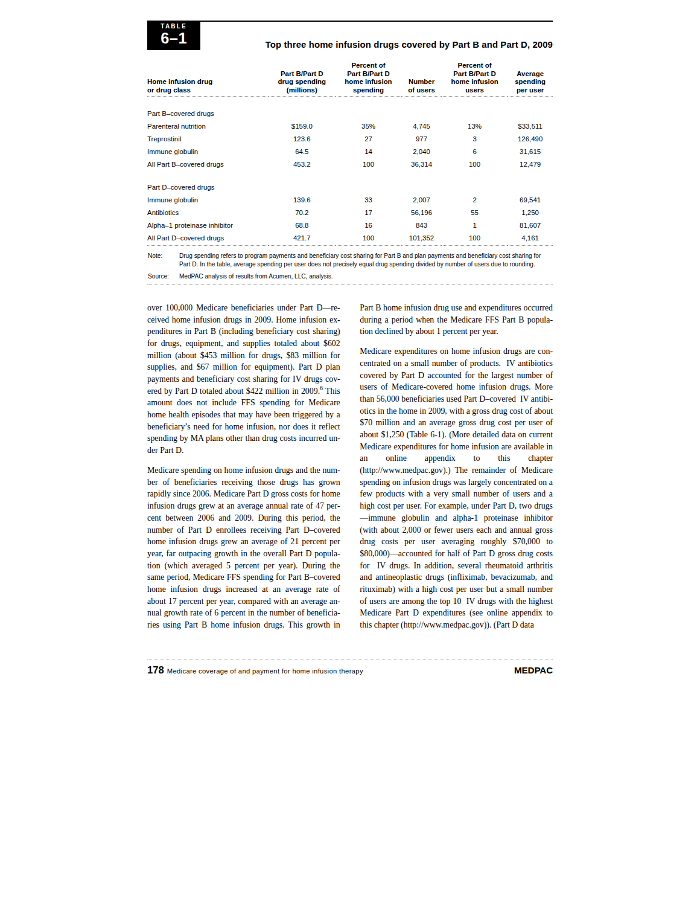TABLE 6–1
Top three home infusion drugs covered by Part B and Part D, 2009
| Home infusion drug or drug class | Part B/Part D drug spending (millions) | Percent of Part B/Part D home infusion spending | Number of users | Percent of Part B/Part D home infusion users | Average spending per user |
| --- | --- | --- | --- | --- | --- |
| Part B–covered drugs | | | | | |
| Parenteral nutrition | $159.0 | 35% | 4,745 | 13% | $33,511 |
| Treprostinil | 123.6 | 27 | 977 | 3 | 126,490 |
| Immune globulin | 64.5 | 14 | 2,040 | 6 | 31,615 |
| All Part B–covered drugs | 453.2 | 100 | 36,314 | 100 | 12,479 |
| Part D–covered drugs | | | | | |
| Immune globulin | 139.6 | 33 | 2,007 | 2 | 69,541 |
| Antibiotics | 70.2 | 17 | 56,196 | 55 | 1,250 |
| Alpha–1 proteinase inhibitor | 68.8 | 16 | 843 | 1 | 81,607 |
| All Part D–covered drugs | 421.7 | 100 | 101,352 | 100 | 4,161 |
| Note: | Drug spending refers to program payments and beneficiary cost sharing for Part B and plan payments and beneficiary cost sharing for Part D. In the table, average spending per user does not precisely equal drug spending divided by number of users due to rounding. |
| Source: | MedPAC analysis of results from Acumen, LLC, analysis. |
over 100,000 Medicare beneficiaries under Part D—received home infusion drugs in 2009. Home infusion expenditures in Part B (including beneficiary cost sharing) for drugs, equipment, and supplies totaled about $602 million (about $453 million for drugs, $83 million for supplies, and $67 million for equipment). Part D plan payments and beneficiary cost sharing for IV drugs covered by Part D totaled about $422 million in 2009.6 This amount does not include FFS spending for Medicare home health episodes that may have been triggered by a beneficiary’s need for home infusion, nor does it reflect spending by MA plans other than drug costs incurred under Part D.
Medicare spending on home infusion drugs and the number of beneficiaries receiving those drugs has grown rapidly since 2006. Medicare Part D gross costs for home infusion drugs grew at an average annual rate of 47 percent between 2006 and 2009. During this period, the number of Part D enrollees receiving Part D–covered home infusion drugs grew an average of 21 percent per year, far outpacing growth in the overall Part D population (which averaged 5 percent per year). During the same period, Medicare FFS spending for Part B–covered home infusion drugs increased at an average rate of about 17 percent per year, compared with an average annual growth rate of 6 percent in the number of beneficiaries using Part B home infusion drugs. This growth in Part B home infusion drug use and expenditures occurred during a period when the Medicare FFS Part B population declined by about 1 percent per year.
Medicare expenditures on home infusion drugs are concentrated on a small number of products. IV antibiotics covered by Part D accounted for the largest number of users of Medicare-covered home infusion drugs. More than 56,000 beneficiaries used Part D–covered IV antibiotics in the home in 2009, with a gross drug cost of about $70 million and an average gross drug cost per user of about $1,250 (Table 6-1). (More detailed data on current Medicare expenditures for home infusion are available in an online appendix to this chapter (http://www.medpac.gov).) The remainder of Medicare spending on infusion drugs was largely concentrated on a few products with a very small number of users and a high cost per user. For example, under Part D, two drugs—immune globulin and alpha-1 proteinase inhibitor (with about 2,000 or fewer users each and annual gross drug costs per user averaging roughly $70,000 to $80,000)—accounted for half of Part D gross drug costs for IV drugs. In addition, several rheumatoid arthritis and antineoplastic drugs (infliximab, bevacizumab, and rituximab) with a high cost per user but a small number of users are among the top 10 IV drugs with the highest Medicare Part D expenditures (see online appendix to this chapter (http://www.medpac.gov)). (Part D data
178 Medicare coverage of and payment for home infusion therapy
MED PAC